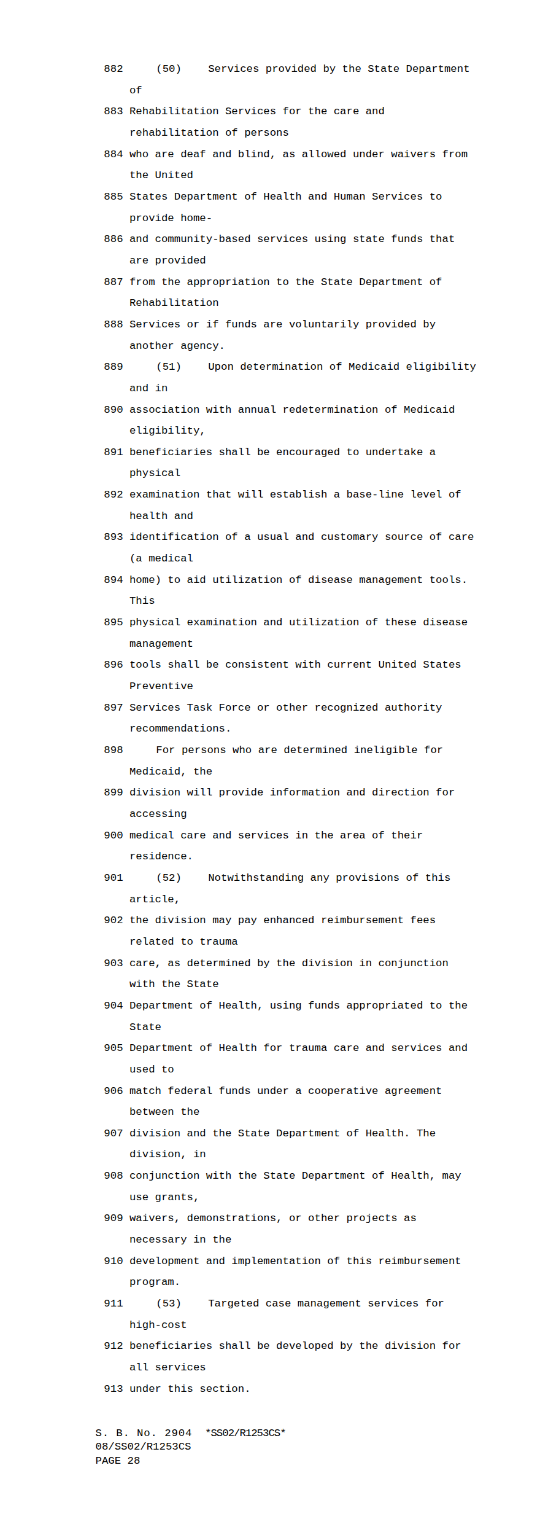(50) Services provided by the State Department of
Rehabilitation Services for the care and rehabilitation of persons
who are deaf and blind, as allowed under waivers from the United
States Department of Health and Human Services to provide home-
and community-based services using state funds that are provided
from the appropriation to the State Department of Rehabilitation
Services or if funds are voluntarily provided by another agency.
(51) Upon determination of Medicaid eligibility and in
association with annual redetermination of Medicaid eligibility,
beneficiaries shall be encouraged to undertake a physical
examination that will establish a base-line level of health and
identification of a usual and customary source of care (a medical
home) to aid utilization of disease management tools. This
physical examination and utilization of these disease management
tools shall be consistent with current United States Preventive
Services Task Force or other recognized authority recommendations.
For persons who are determined ineligible for Medicaid, the
division will provide information and direction for accessing
medical care and services in the area of their residence.
(52) Notwithstanding any provisions of this article,
the division may pay enhanced reimbursement fees related to trauma
care, as determined by the division in conjunction with the State
Department of Health, using funds appropriated to the State
Department of Health for trauma care and services and used to
match federal funds under a cooperative agreement between the
division and the State Department of Health. The division, in
conjunction with the State Department of Health, may use grants,
waivers, demonstrations, or other projects as necessary in the
development and implementation of this reimbursement program.
(53) Targeted case management services for high-cost
beneficiaries shall be developed by the division for all services
under this section.
S. B. No. 2904 *SS02/R1253CS*
08/SS02/R1253CS
PAGE 28